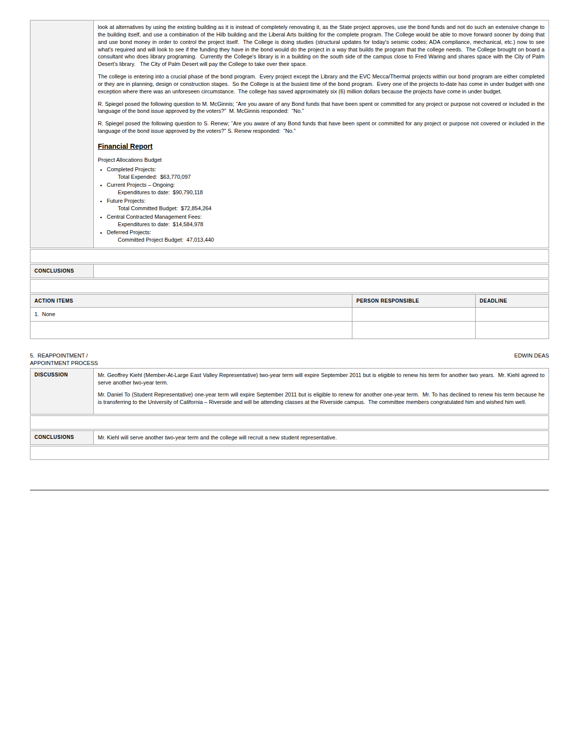| | look at alternatives by using the existing building as it is instead of completely renovating it, as the State project approves, use the bond funds and not do such an extensive change to the building itself, and use a combination of the Hilb building and the Liberal Arts building for the complete program. The College would be able to move forward sooner by doing that and use bond money in order to control the project itself. The College is doing studies (structural updates for today's seismic codes; ADA compliance, mechanical, etc.) now to see what's required and will look to see if the funding they have in the bond would do the project in a way that builds the program that the college needs. The College brought on board a consultant who does library programing. Currently the College's library is in a building on the south side of the campus close to Fred Waring and shares space with the City of Palm Desert's library. The City of Palm Desert will pay the College to take over their space. The college is entering into a crucial phase of the bond program. Every project except the Library and the EVC Mecca/Thermal projects within our bond program are either completed or they are in planning, design or construction stages. So the College is at the busiest time of the bond program. Every one of the projects to-date has come in under budget with one exception where there was an unforeseen circumstance. The college has saved approximately six (6) million dollars because the projects have come in under budget. R. Spiegel posed the following question to M. McGinnis; “Are you aware of any Bond funds that have been spent or committed for any project or purpose not covered or included in the language of the bond issue approved by the voters?” M. McGinnis responded: “No.” R. Spiegel posed the following question to S. Renew; “Are you aware of any Bond funds that have been spent or committed for any project or purpose not covered or included in the language of the bond issue approved by the voters?” S. Renew responded: “No.” Financial Report Project Allocations Budget Completed Projects: Total Expended: $63,770,097 Current Projects – Ongoing: Expenditures to date: $90,790,118 Future Projects: Total Committed Budget: $72,854,264 Central Contracted Management Fees: Expenditures to date: $14,584,978 Deferred Projects: Committed Project Budget: 47,013,440 |
| CONCLUSIONS | |
| ACTION ITEMS | PERSON RESPONSIBLE | DEADLINE |
| 1. None | | |
5. REAPPOINTMENT /
APPOINTMENT PROCESS
EDWIN DEAS
| DISCUSSION | Mr. Geoffrey Kiehl (Member-At-Large East Valley Representative) two-year term will expire September 2011 but is eligible to renew his term for another two years. Mr. Kiehl agreed to serve another two-year term. Mr. Daniel To (Student Representative) one-year term will expire September 2011 but is eligible to renew for another one-year term. Mr. To has declined to renew his term because he is transferring to the University of California – Riverside and will be attending classes at the Riverside campus. The committee members congratulated him and wished him well. |
| CONCLUSIONS | Mr. Kiehl will serve another two-year term and the college will recruit a new student representative. |